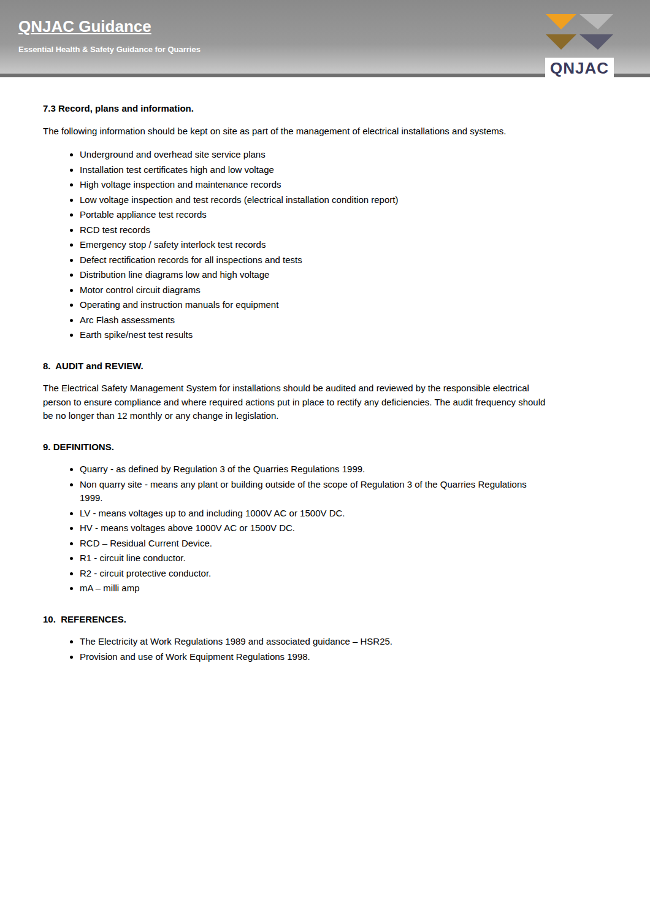QNJAC Guidance
Essential Health & Safety Guidance for Quarries
QNJAC
7.3 Record, plans and information.
The following information should be kept on site as part of the management of electrical installations and systems.
Underground and overhead site service plans
Installation test certificates high and low voltage
High voltage inspection and maintenance records
Low voltage inspection and test records (electrical installation condition report)
Portable appliance test records
RCD test records
Emergency stop / safety interlock test records
Defect rectification records for all inspections and tests
Distribution line diagrams low and high voltage
Motor control circuit diagrams
Operating and instruction manuals for equipment
Arc Flash assessments
Earth spike/nest test results
8. AUDIT and REVIEW.
The Electrical Safety Management System for installations should be audited and reviewed by the responsible electrical person to ensure compliance and where required actions put in place to rectify any deficiencies. The audit frequency should be no longer than 12 monthly or any change in legislation.
9. DEFINITIONS.
Quarry - as defined by Regulation 3 of the Quarries Regulations 1999.
Non quarry site - means any plant or building outside of the scope of Regulation 3 of the Quarries Regulations 1999.
LV - means voltages up to and including 1000V AC or 1500V DC.
HV - means voltages above 1000V AC or 1500V DC.
RCD – Residual Current Device.
R1 - circuit line conductor.
R2 - circuit protective conductor.
mA – milli amp
10. REFERENCES.
The Electricity at Work Regulations 1989 and associated guidance – HSR25.
Provision and use of Work Equipment Regulations 1998.